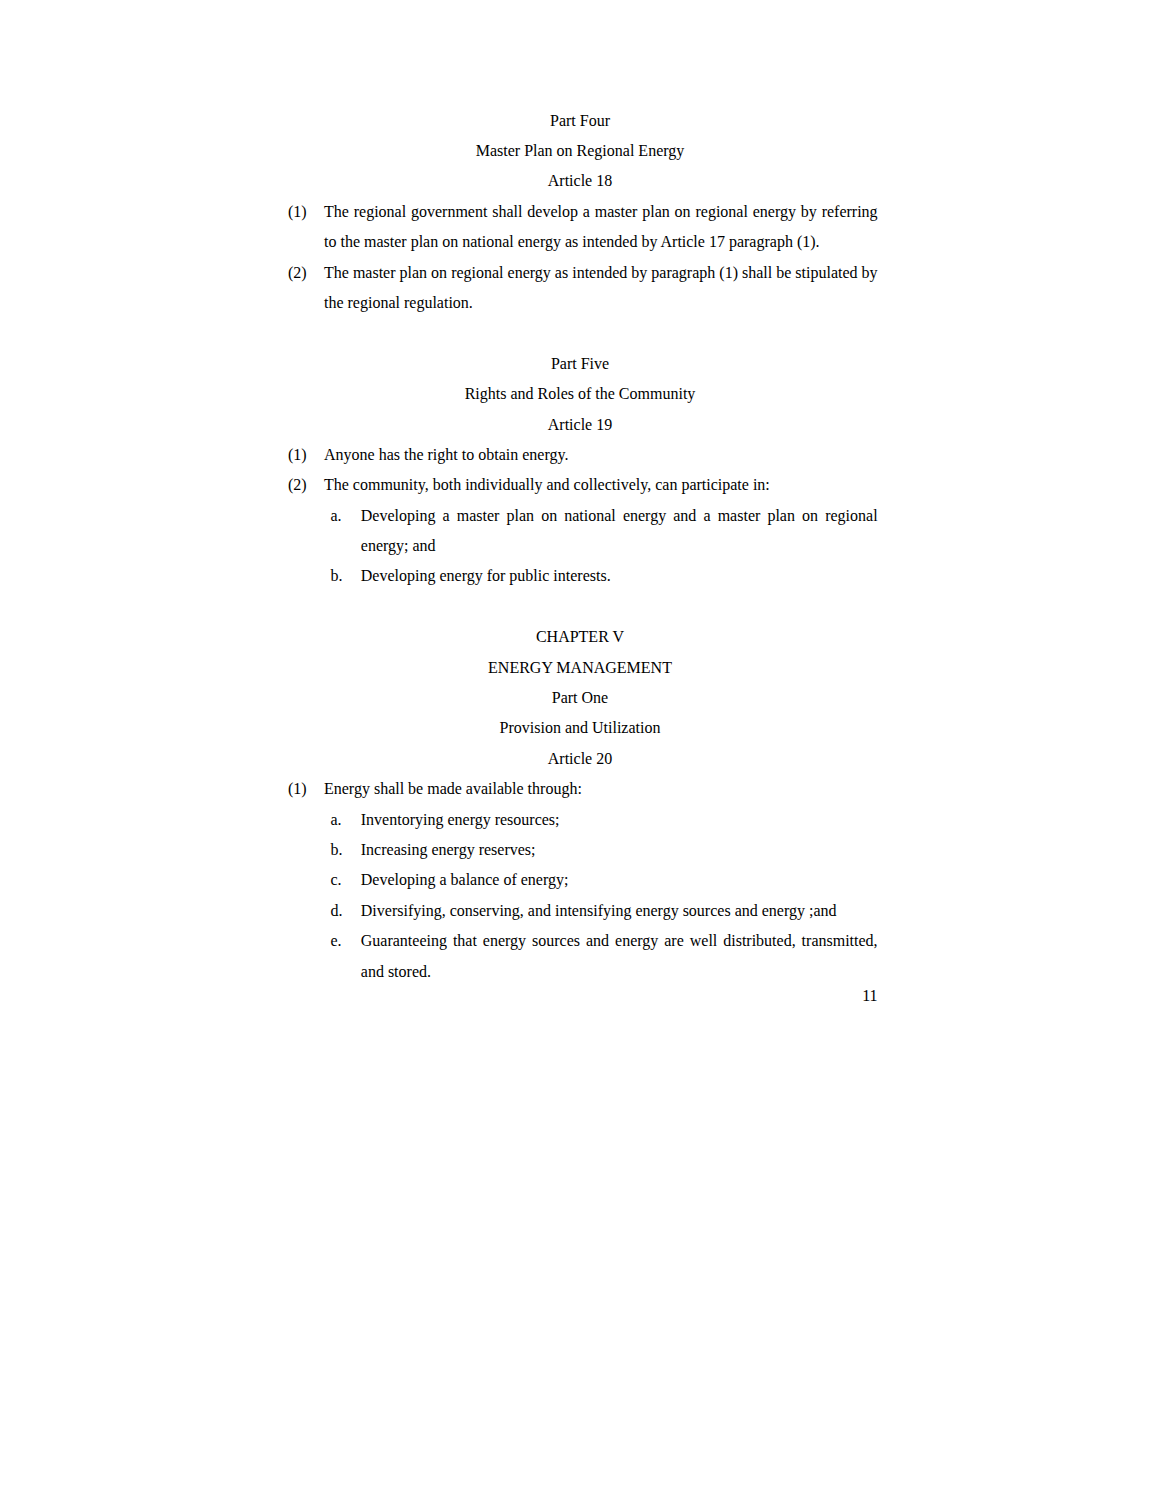Part Four
Master Plan on Regional Energy
Article 18
(1) The regional government shall develop a master plan on regional energy by referring to the master plan on national energy as intended by Article 17 paragraph (1).
(2) The master plan on regional energy as intended by paragraph (1) shall be stipulated by the regional regulation.
Part Five
Rights and Roles of the Community
Article 19
(1) Anyone has the right to obtain energy.
(2) The community, both individually and collectively, can participate in:
a. Developing a master plan on national energy and a master plan on regional energy; and
b. Developing energy for public interests.
CHAPTER V
ENERGY MANAGEMENT
Part One
Provision and Utilization
Article 20
(1) Energy shall be made available through:
a. Inventorying energy resources;
b. Increasing energy reserves;
c. Developing a balance of energy;
d. Diversifying, conserving, and intensifying energy sources and energy ;and
e. Guaranteeing that energy sources and energy are well distributed, transmitted, and stored.
11